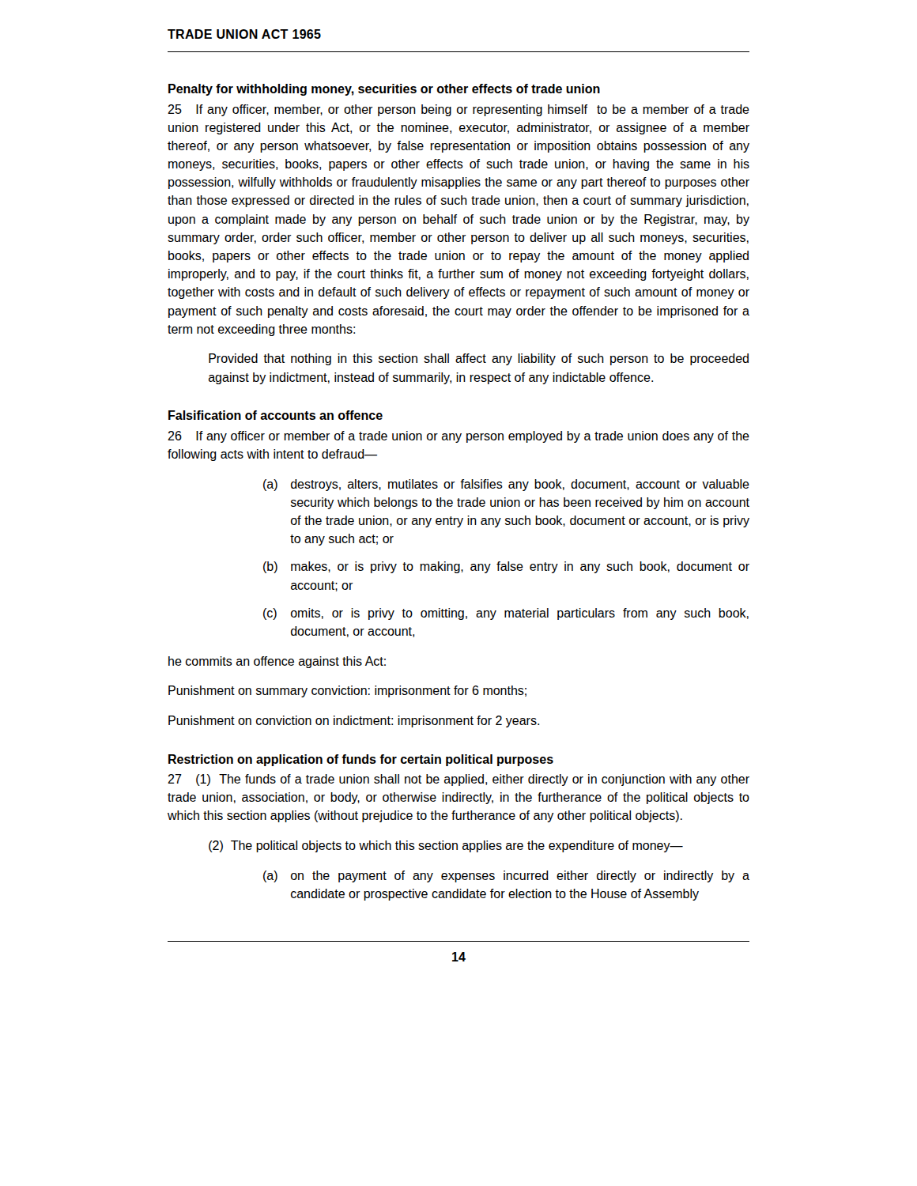TRADE UNION ACT 1965
Penalty for withholding money, securities or other effects of trade union
25 If any officer, member, or other person being or representing himself to be a member of a trade union registered under this Act, or the nominee, executor, administrator, or assignee of a member thereof, or any person whatsoever, by false representation or imposition obtains possession of any moneys, securities, books, papers or other effects of such trade union, or having the same in his possession, wilfully withholds or fraudulently misapplies the same or any part thereof to purposes other than those expressed or directed in the rules of such trade union, then a court of summary jurisdiction, upon a complaint made by any person on behalf of such trade union or by the Registrar, may, by summary order, order such officer, member or other person to deliver up all such moneys, securities, books, papers or other effects to the trade union or to repay the amount of the money applied improperly, and to pay, if the court thinks fit, a further sum of money not exceeding fortyeight dollars, together with costs and in default of such delivery of effects or repayment of such amount of money or payment of such penalty and costs aforesaid, the court may order the offender to be imprisoned for a term not exceeding three months:
Provided that nothing in this section shall affect any liability of such person to be proceeded against by indictment, instead of summarily, in respect of any indictable offence.
Falsification of accounts an offence
26 If any officer or member of a trade union or any person employed by a trade union does any of the following acts with intent to defraud—
(a) destroys, alters, mutilates or falsifies any book, document, account or valuable security which belongs to the trade union or has been received by him on account of the trade union, or any entry in any such book, document or account, or is privy to any such act; or
(b) makes, or is privy to making, any false entry in any such book, document or account; or
(c) omits, or is privy to omitting, any material particulars from any such book, document, or account,
he commits an offence against this Act:
Punishment on summary conviction: imprisonment for 6 months;
Punishment on conviction on indictment: imprisonment for 2 years.
Restriction on application of funds for certain political purposes
27(1) The funds of a trade union shall not be applied, either directly or in conjunction with any other trade union, association, or body, or otherwise indirectly, in the furtherance of the political objects to which this section applies (without prejudice to the furtherance of any other political objects).
(2) The political objects to which this section applies are the expenditure of money—
(a) on the payment of any expenses incurred either directly or indirectly by a candidate or prospective candidate for election to the House of Assembly
14